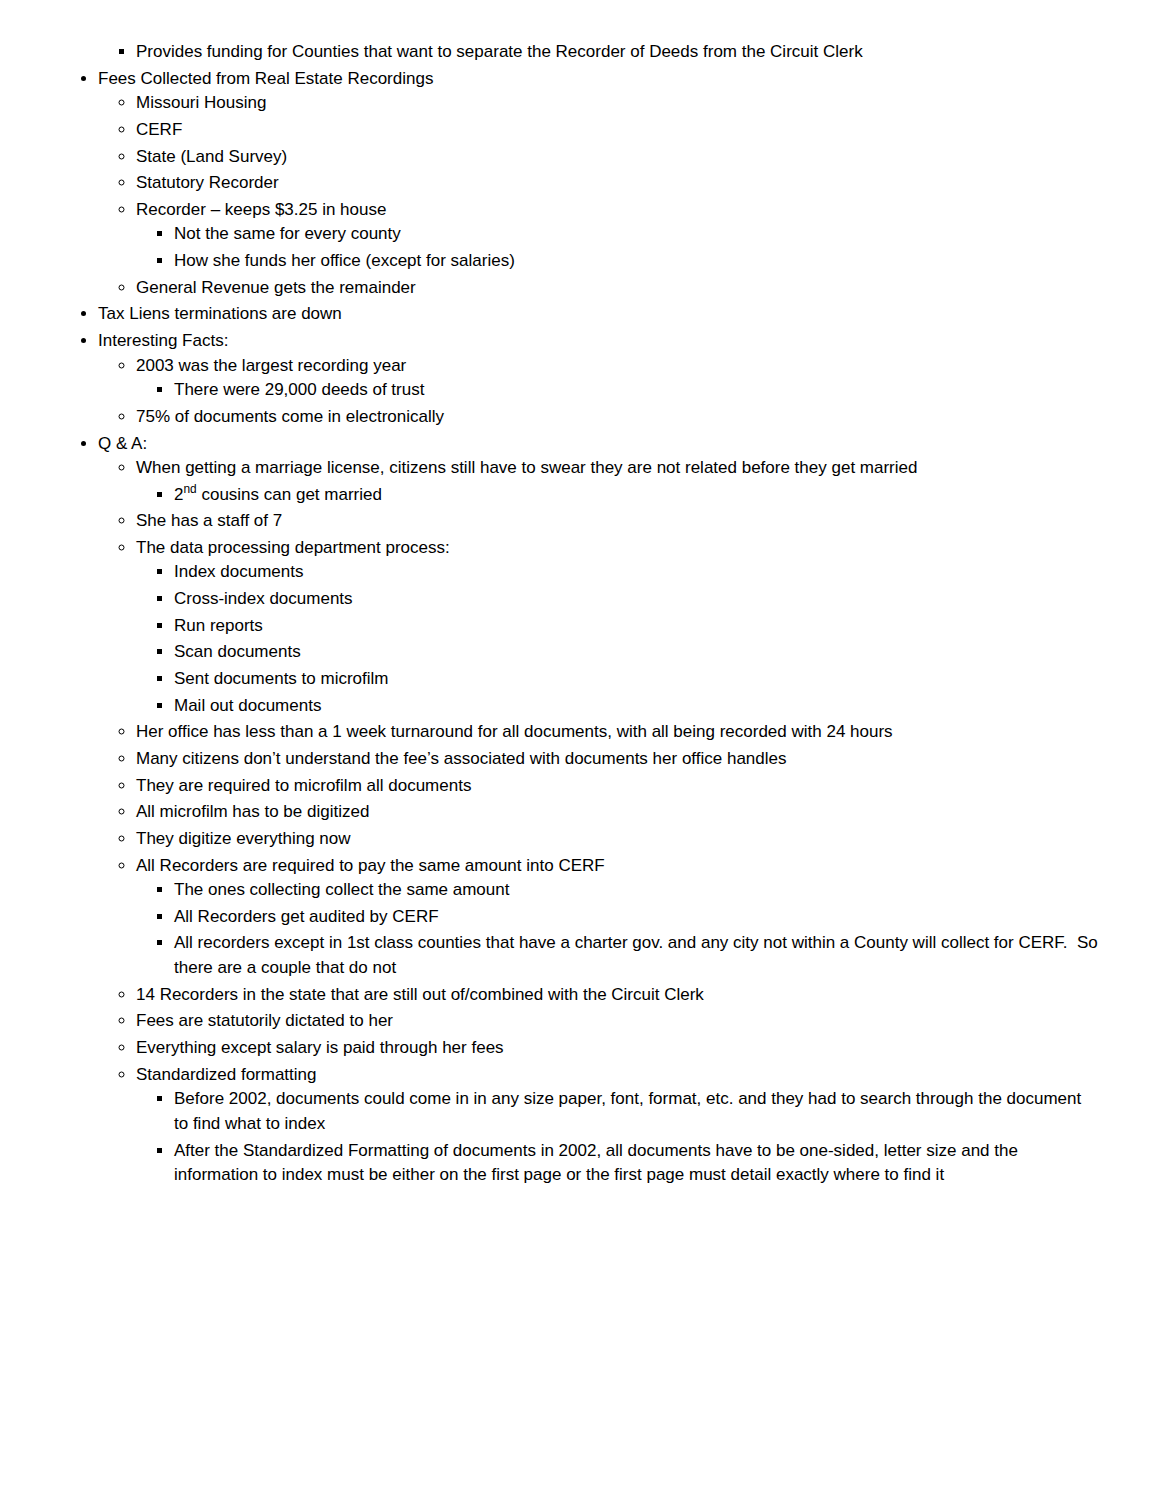Provides funding for Counties that want to separate the Recorder of Deeds from the Circuit Clerk
Fees Collected from Real Estate Recordings
Missouri Housing
CERF
State (Land Survey)
Statutory Recorder
Recorder – keeps $3.25 in house
Not the same for every county
How she funds her office (except for salaries)
General Revenue gets the remainder
Tax Liens terminations are down
Interesting Facts:
2003 was the largest recording year
There were 29,000 deeds of trust
75% of documents come in electronically
Q & A:
When getting a marriage license, citizens still have to swear they are not related before they get married
2nd cousins can get married
She has a staff of 7
The data processing department process:
Index documents
Cross-index documents
Run reports
Scan documents
Sent documents to microfilm
Mail out documents
Her office has less than a 1 week turnaround for all documents, with all being recorded with 24 hours
Many citizens don’t understand the fee’s associated with documents her office handles
They are required to microfilm all documents
All microfilm has to be digitized
They digitize everything now
All Recorders are required to pay the same amount into CERF
The ones collecting collect the same amount
All Recorders get audited by CERF
All recorders except in 1st class counties that have a charter gov. and any city not within a County will collect for CERF. So there are a couple that do not
14 Recorders in the state that are still out of/combined with the Circuit Clerk
Fees are statutorily dictated to her
Everything except salary is paid through her fees
Standardized formatting
Before 2002, documents could come in in any size paper, font, format, etc. and they had to search through the document to find what to index
After the Standardized Formatting of documents in 2002, all documents have to be one-sided, letter size and the information to index must be either on the first page or the first page must detail exactly where to find it